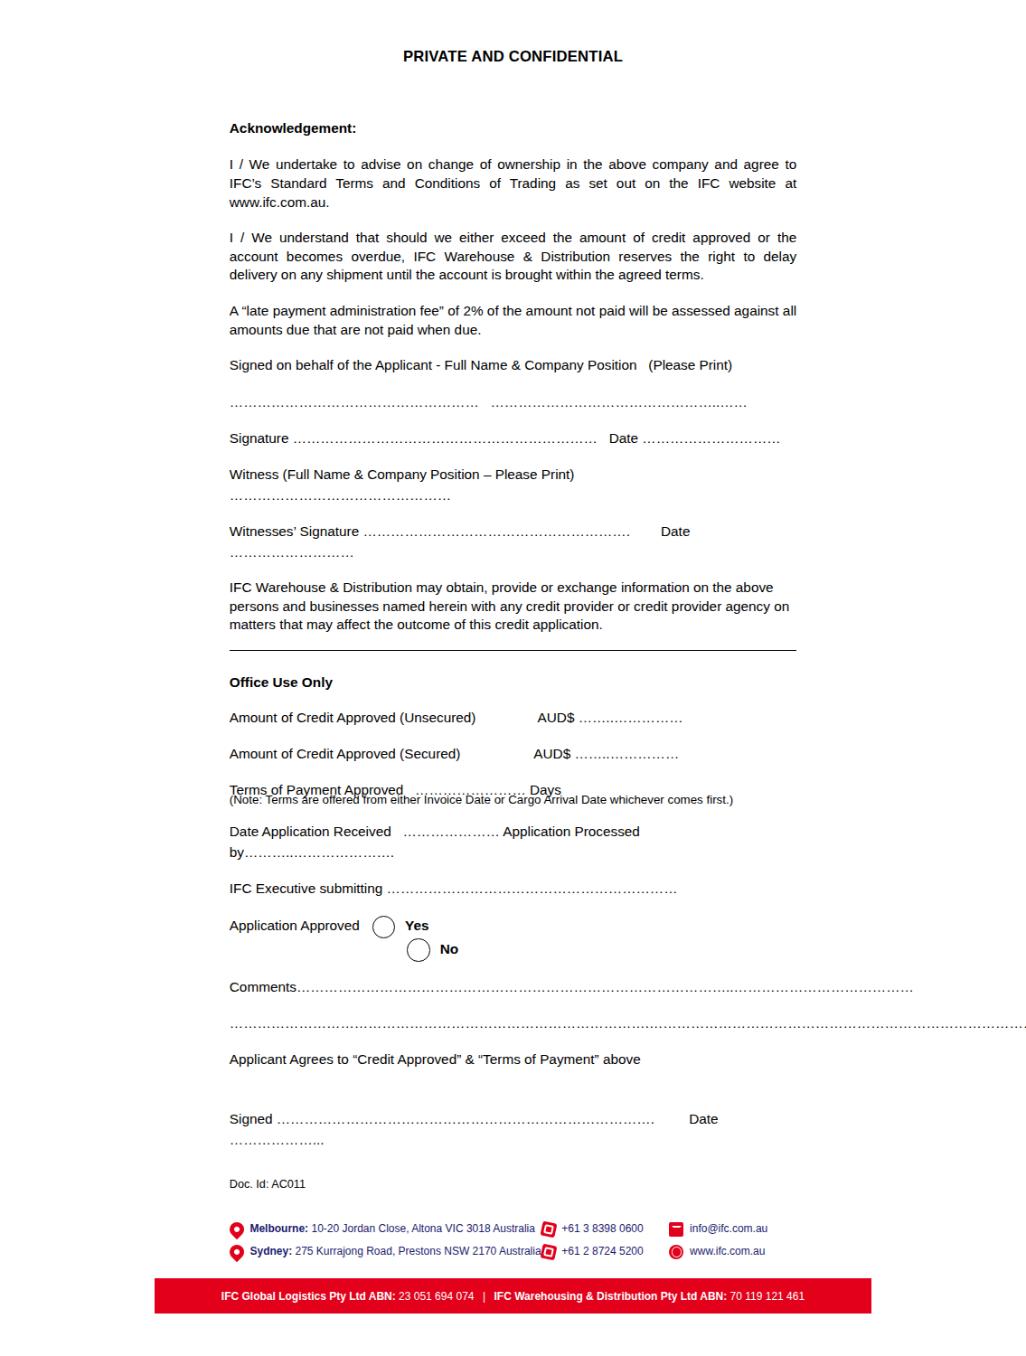PRIVATE AND CONFIDENTIAL
Acknowledgement:
I / We undertake to advise on change of ownership in the above company and agree to IFC’s Standard Terms and Conditions of Trading as set out on the IFC website at www.ifc.com.au.
I / We understand that should we either exceed the amount of credit approved or the account becomes overdue, IFC Warehouse & Distribution reserves the right to delay delivery on any shipment until the account is brought within the agreed terms.
A “late payment administration fee” of 2% of the amount not paid will be assessed against all amounts due that are not paid when due.
Signed on behalf of the Applicant - Full Name & Company Position (Please Print)
……………………………………………… …………………………………………..……
Signature ………………………………………………………… Date …………………………
Witness (Full Name & Company Position – Please Print) …………………………………………
Witnesses’ Signature …………………………………………………. Date ………………………
IFC Warehouse & Distribution may obtain, provide or exchange information on the above persons and businesses named herein with any credit provider or credit provider agency on matters that may affect the outcome of this credit application.
Office Use Only
Amount of Credit Approved (Unsecured) AUD$ ……..……………
Amount of Credit Approved (Secured) AUD$ ……..……………
Terms of Payment Approved …………………… Days
(Note: Terms are offered from either Invoice Date or Cargo Arrival Date whichever comes first.)
Date Application Received ………………… Application Processed by………..………………….
IFC Executive submitting ………………………………………………………
Application Approved Yes
No
Comments…………………………………………………………………………………..…………………………………
……………………………………………………………………………….…………………………………………………………………………
Applicant Agrees to “Credit Approved” & “Terms of Payment” above
Signed ………………………………………………………………………. Date ………………...
Doc. Id: AC011
Melbourne: 10-20 Jordan Close, Altona VIC 3018 Australia
+61 3 8398 0600
info@ifc.com.au
Sydney: 275 Kurrajong Road, Prestons NSW 2170 Australia
+61 2 8724 5200
www.ifc.com.au
IFC Global Logistics Pty Ltd ABN: 23 051 694 074|IFC Warehousing & Distribution Pty Ltd ABN: 70 119 121 461